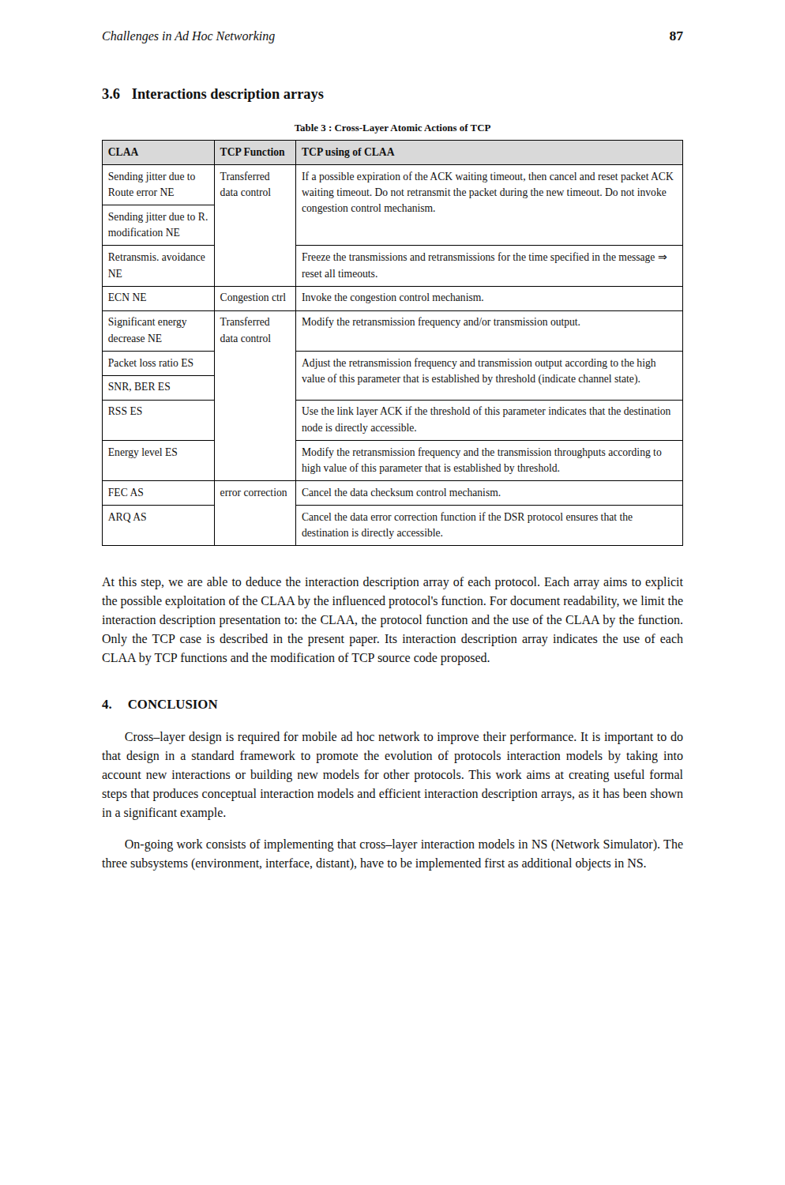Challenges in Ad Hoc Networking 87
3.6 Interactions description arrays
Table 3 : Cross-Layer Atomic Actions of TCP
| CLAA | TCP Function | TCP using of CLAA |
| --- | --- | --- |
| Sending jitter due to Route error NE | Transferred data control | If a possible expiration of the ACK waiting timeout, then cancel and reset packet ACK waiting timeout. Do not retransmit the packet during the new timeout. Do not invoke congestion control mechanism. |
| Sending jitter due to R. modification NE |
| Retransmis. avoidance NE | Freeze the transmissions and retransmissions for the time specified in the message ⇒ reset all timeouts. |
| ECN NE | Congestion ctrl | Invoke the congestion control mechanism. |
| Significant energy decrease NE | Transferred data control | Modify the retransmission frequency and/or transmission output. |
| Packet loss ratio ES | Adjust the retransmission frequency and transmission output according to the high value of this parameter that is established by threshold (indicate channel state). |
| SNR, BER ES |
| RSS ES | Use the link layer ACK if the threshold of this parameter indicates that the destination node is directly accessible. |
| Energy level ES | Modify the retransmission frequency and the transmission throughputs according to high value of this parameter that is established by threshold. |
| FEC AS | error correction | Cancel the data checksum control mechanism. |
| ARQ AS | Cancel the data error correction function if the DSR protocol ensures that the destination is directly accessible. |
At this step, we are able to deduce the interaction description array of each protocol. Each array aims to explicit the possible exploitation of the CLAA by the influenced protocol's function. For document readability, we limit the interaction description presentation to: the CLAA, the protocol function and the use of the CLAA by the function. Only the TCP case is described in the present paper. Its interaction description array indicates the use of each CLAA by TCP functions and the modification of TCP source code proposed.
4. CONCLUSION
Cross–layer design is required for mobile ad hoc network to improve their performance. It is important to do that design in a standard framework to promote the evolution of protocols interaction models by taking into account new interactions or building new models for other protocols. This work aims at creating useful formal steps that produces conceptual interaction models and efficient interaction description arrays, as it has been shown in a significant example.
On-going work consists of implementing that cross–layer interaction models in NS (Network Simulator). The three subsystems (environment, interface, distant), have to be implemented first as additional objects in NS.